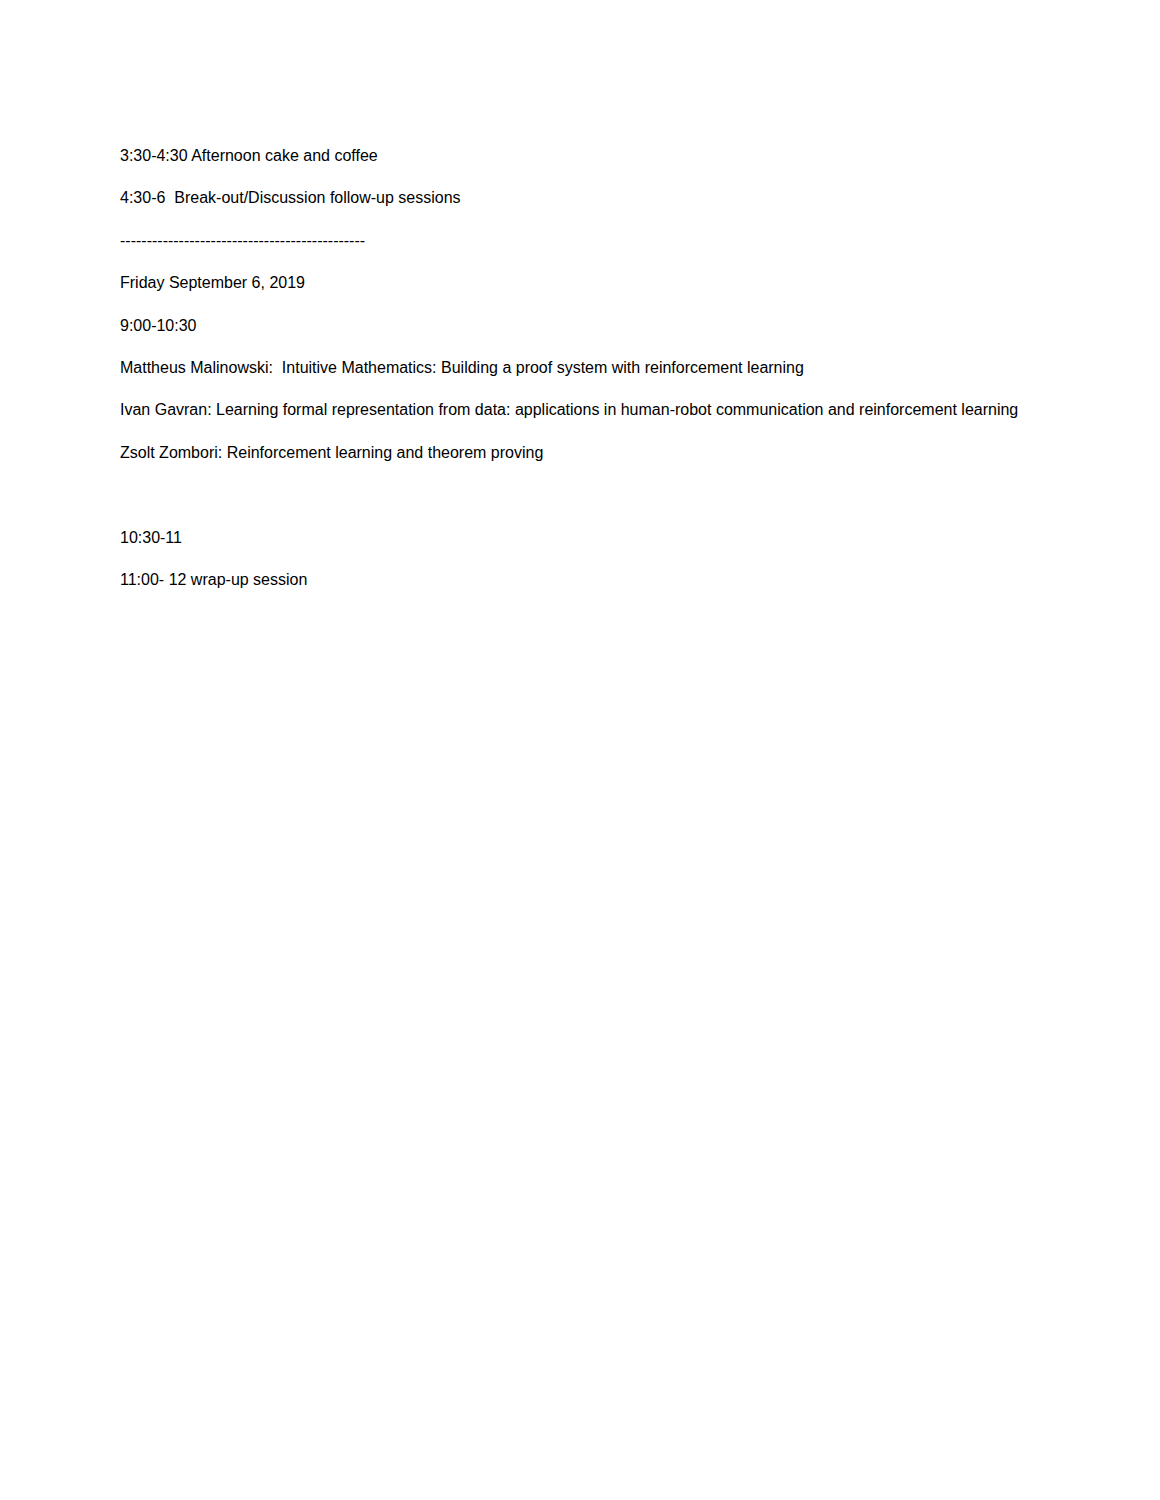3:30-4:30 Afternoon cake and coffee
4:30-6 Break-out/Discussion follow-up sessions
----------------------------------------------
Friday September 6, 2019
9:00-10:30
Mattheus Malinowski: Intuitive Mathematics: Building a proof system with reinforcement learning
Ivan Gavran: Learning formal representation from data: applications in human-robot communication and reinforcement learning
Zsolt Zombori: Reinforcement learning and theorem proving
10:30-11
11:00- 12 wrap-up session